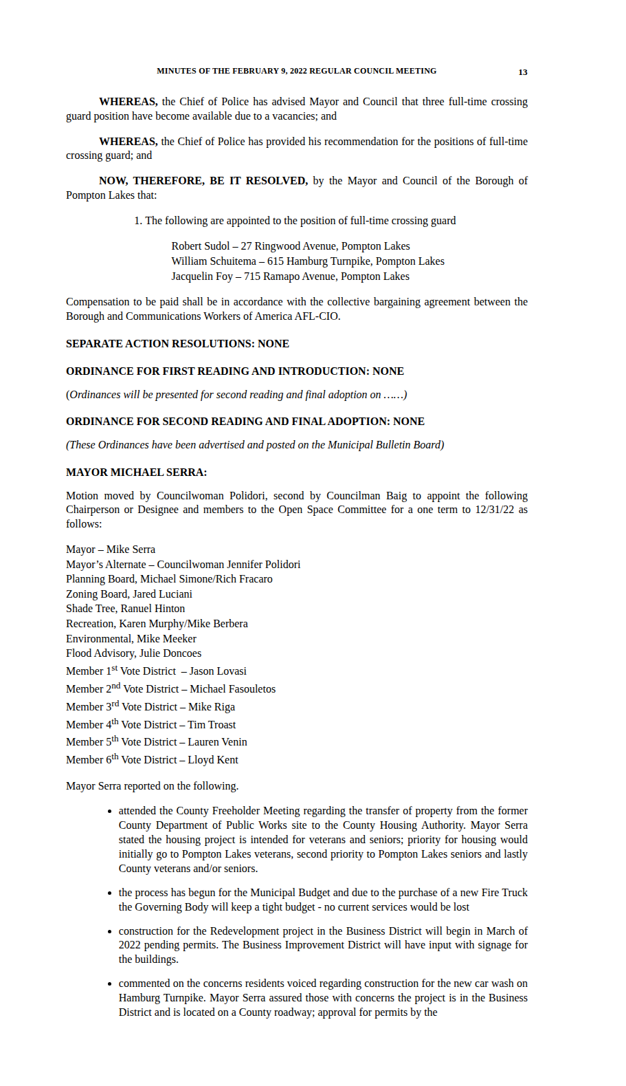MINUTES OF THE FEBRUARY 9, 2022 REGULAR COUNCIL MEETING 13
WHEREAS, the Chief of Police has advised Mayor and Council that three full-time crossing guard position have become available due to a vacancies; and
WHEREAS, the Chief of Police has provided his recommendation for the positions of full-time crossing guard; and
NOW, THEREFORE, BE IT RESOLVED, by the Mayor and Council of the Borough of Pompton Lakes that:
The following are appointed to the position of full-time crossing guard
Robert Sudol – 27 Ringwood Avenue, Pompton Lakes
William Schuitema – 615 Hamburg Turnpike, Pompton Lakes
Jacquelin Foy – 715 Ramapo Avenue, Pompton Lakes
Compensation to be paid shall be in accordance with the collective bargaining agreement between the Borough and Communications Workers of America AFL-CIO.
Separate Action Resolutions: None
Ordinance for First Reading and Introduction: None
(Ordinances will be presented for second reading and final adoption on ……)
Ordinance for Second Reading and Final Adoption: None
(These Ordinances have been advertised and posted on the Municipal Bulletin Board)
Mayor Michael Serra:
Motion moved by Councilwoman Polidori, second by Councilman Baig to appoint the following Chairperson or Designee and members to the Open Space Committee for a one term to 12/31/22 as follows:
Mayor – Mike Serra
Mayor’s Alternate – Councilwoman Jennifer Polidori
Planning Board, Michael Simone/Rich Fracaro
Zoning Board, Jared Luciani
Shade Tree, Ranuel Hinton
Recreation, Karen Murphy/Mike Berbera
Environmental, Mike Meeker
Flood Advisory, Julie Doncoes
Member 1st Vote District – Jason Lovasi
Member 2nd Vote District – Michael Fasouletos
Member 3rd Vote District – Mike Riga
Member 4th Vote District – Tim Troast
Member 5th Vote District – Lauren Venin
Member 6th Vote District – Lloyd Kent
Mayor Serra reported on the following.
attended the County Freeholder Meeting regarding the transfer of property from the former County Department of Public Works site to the County Housing Authority. Mayor Serra stated the housing project is intended for veterans and seniors; priority for housing would initially go to Pompton Lakes veterans, second priority to Pompton Lakes seniors and lastly County veterans and/or seniors.
the process has begun for the Municipal Budget and due to the purchase of a new Fire Truck the Governing Body will keep a tight budget - no current services would be lost
construction for the Redevelopment project in the Business District will begin in March of 2022 pending permits. The Business Improvement District will have input with signage for the buildings.
commented on the concerns residents voiced regarding construction for the new car wash on Hamburg Turnpike. Mayor Serra assured those with concerns the project is in the Business District and is located on a County roadway; approval for permits by the